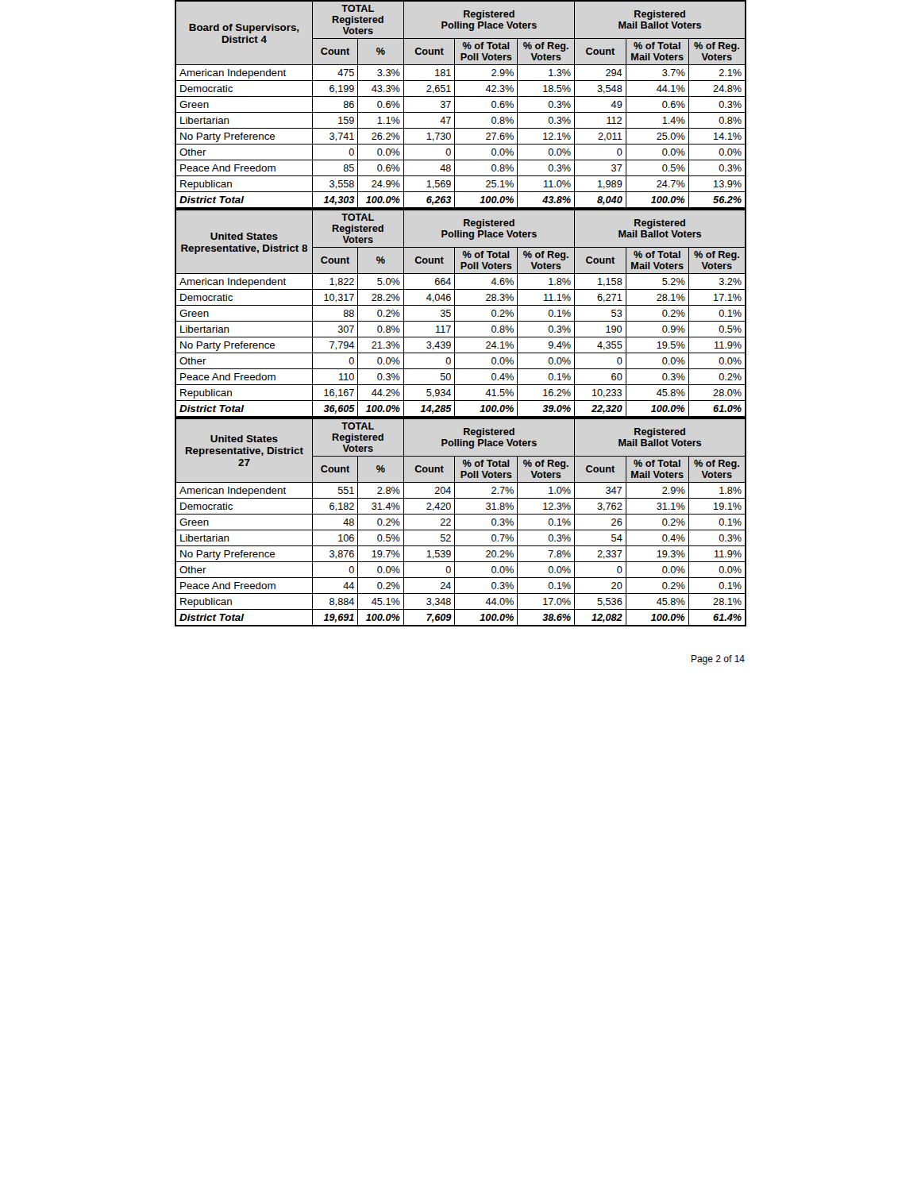| Board of Supervisors, District 4 | TOTAL Registered Voters | Registered Polling Place Voters | Registered Mail Ballot Voters |
| Count | % | Count | % of Total Poll Voters | % of Reg. Voters | Count | % of Total Mail Voters | % of Reg. Voters |
| American Independent | 475 | 3.3% | 181 | 2.9% | 1.3% | 294 | 3.7% | 2.1% |
| Democratic | 6,199 | 43.3% | 2,651 | 42.3% | 18.5% | 3,548 | 44.1% | 24.8% |
| Green | 86 | 0.6% | 37 | 0.6% | 0.3% | 49 | 0.6% | 0.3% |
| Libertarian | 159 | 1.1% | 47 | 0.8% | 0.3% | 112 | 1.4% | 0.8% |
| No Party Preference | 3,741 | 26.2% | 1,730 | 27.6% | 12.1% | 2,011 | 25.0% | 14.1% |
| Other | 0 | 0.0% | 0 | 0.0% | 0.0% | 0 | 0.0% | 0.0% |
| Peace And Freedom | 85 | 0.6% | 48 | 0.8% | 0.3% | 37 | 0.5% | 0.3% |
| Republican | 3,558 | 24.9% | 1,569 | 25.1% | 11.0% | 1,989 | 24.7% | 13.9% |
| District Total | 14,303 | 100.0% | 6,263 | 100.0% | 43.8% | 8,040 | 100.0% | 56.2% |
| United States Representative, District 8 | TOTAL Registered Voters | Registered Polling Place Voters | Registered Mail Ballot Voters |
| Count | % | Count | % of Total Poll Voters | % of Reg. Voters | Count | % of Total Mail Voters | % of Reg. Voters |
| American Independent | 1,822 | 5.0% | 664 | 4.6% | 1.8% | 1,158 | 5.2% | 3.2% |
| Democratic | 10,317 | 28.2% | 4,046 | 28.3% | 11.1% | 6,271 | 28.1% | 17.1% |
| Green | 88 | 0.2% | 35 | 0.2% | 0.1% | 53 | 0.2% | 0.1% |
| Libertarian | 307 | 0.8% | 117 | 0.8% | 0.3% | 190 | 0.9% | 0.5% |
| No Party Preference | 7,794 | 21.3% | 3,439 | 24.1% | 9.4% | 4,355 | 19.5% | 11.9% |
| Other | 0 | 0.0% | 0 | 0.0% | 0.0% | 0 | 0.0% | 0.0% |
| Peace And Freedom | 110 | 0.3% | 50 | 0.4% | 0.1% | 60 | 0.3% | 0.2% |
| Republican | 16,167 | 44.2% | 5,934 | 41.5% | 16.2% | 10,233 | 45.8% | 28.0% |
| District Total | 36,605 | 100.0% | 14,285 | 100.0% | 39.0% | 22,320 | 100.0% | 61.0% |
| United States Representative, District 27 | TOTAL Registered Voters | Registered Polling Place Voters | Registered Mail Ballot Voters |
| Count | % | Count | % of Total Poll Voters | % of Reg. Voters | Count | % of Total Mail Voters | % of Reg. Voters |
| American Independent | 551 | 2.8% | 204 | 2.7% | 1.0% | 347 | 2.9% | 1.8% |
| Democratic | 6,182 | 31.4% | 2,420 | 31.8% | 12.3% | 3,762 | 31.1% | 19.1% |
| Green | 48 | 0.2% | 22 | 0.3% | 0.1% | 26 | 0.2% | 0.1% |
| Libertarian | 106 | 0.5% | 52 | 0.7% | 0.3% | 54 | 0.4% | 0.3% |
| No Party Preference | 3,876 | 19.7% | 1,539 | 20.2% | 7.8% | 2,337 | 19.3% | 11.9% |
| Other | 0 | 0.0% | 0 | 0.0% | 0.0% | 0 | 0.0% | 0.0% |
| Peace And Freedom | 44 | 0.2% | 24 | 0.3% | 0.1% | 20 | 0.2% | 0.1% |
| Republican | 8,884 | 45.1% | 3,348 | 44.0% | 17.0% | 5,536 | 45.8% | 28.1% |
| District Total | 19,691 | 100.0% | 7,609 | 100.0% | 38.6% | 12,082 | 100.0% | 61.4% |
Page 2 of 14